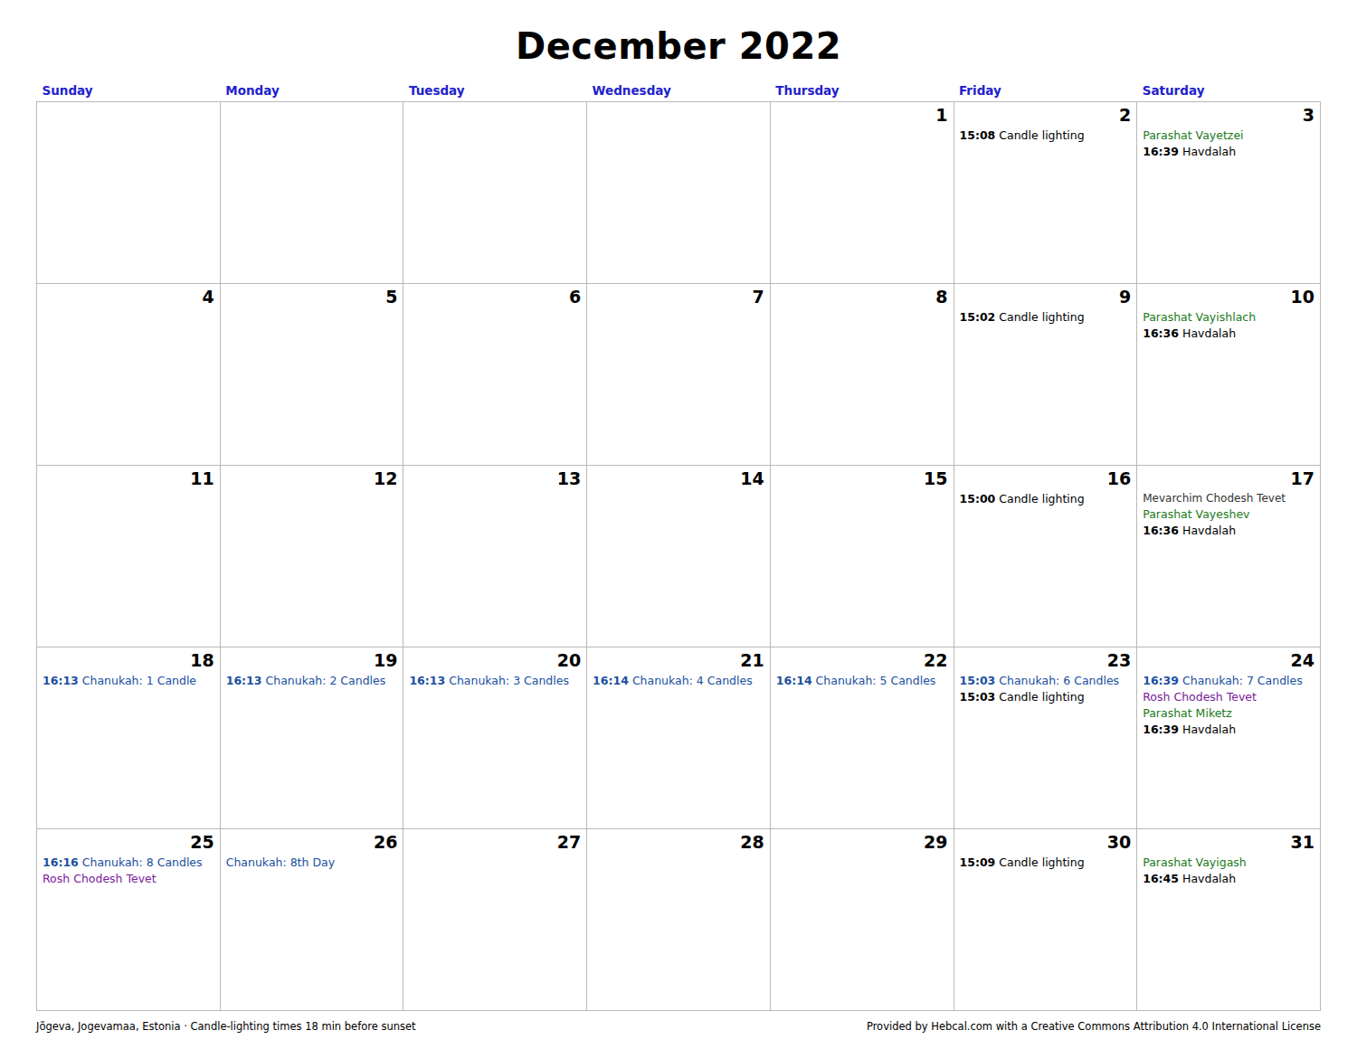December 2022
| Sunday | Monday | Tuesday | Wednesday | Thursday | Friday | Saturday |
| --- | --- | --- | --- | --- | --- | --- |
| | | | | 1 | 2 15:08 Candle lighting | 3 Parashat Vayetzei 16:39 Havdalah |
| 4 | 5 | 6 | 7 | 8 | 9 15:02 Candle lighting | 10 Parashat Vayishlach 16:36 Havdalah |
| 11 | 12 | 13 | 14 | 15 | 16 15:00 Candle lighting | 17 Mevarchim Chodesh Tevet Parashat Vayeshev 16:36 Havdalah |
| 18 16:13 Chanukah: 1 Candle | 19 16:13 Chanukah: 2 Candles | 20 16:13 Chanukah: 3 Candles | 21 16:14 Chanukah: 4 Candles | 22 16:14 Chanukah: 5 Candles | 23 15:03 Chanukah: 6 Candles 15:03 Candle lighting | 24 16:39 Chanukah: 7 Candles Rosh Chodesh Tevet Parashat Miketz 16:39 Havdalah |
| 25 16:16 Chanukah: 8 Candles Rosh Chodesh Tevet | 26 Chanukah: 8th Day | 27 | 28 | 29 | 30 15:09 Candle lighting | 31 Parashat Vayigash 16:45 Havdalah |
Jõgeva, Jogevamaa, Estonia · Candle-lighting times 18 min before sunset
Provided by Hebcal.com with a Creative Commons Attribution 4.0 International License